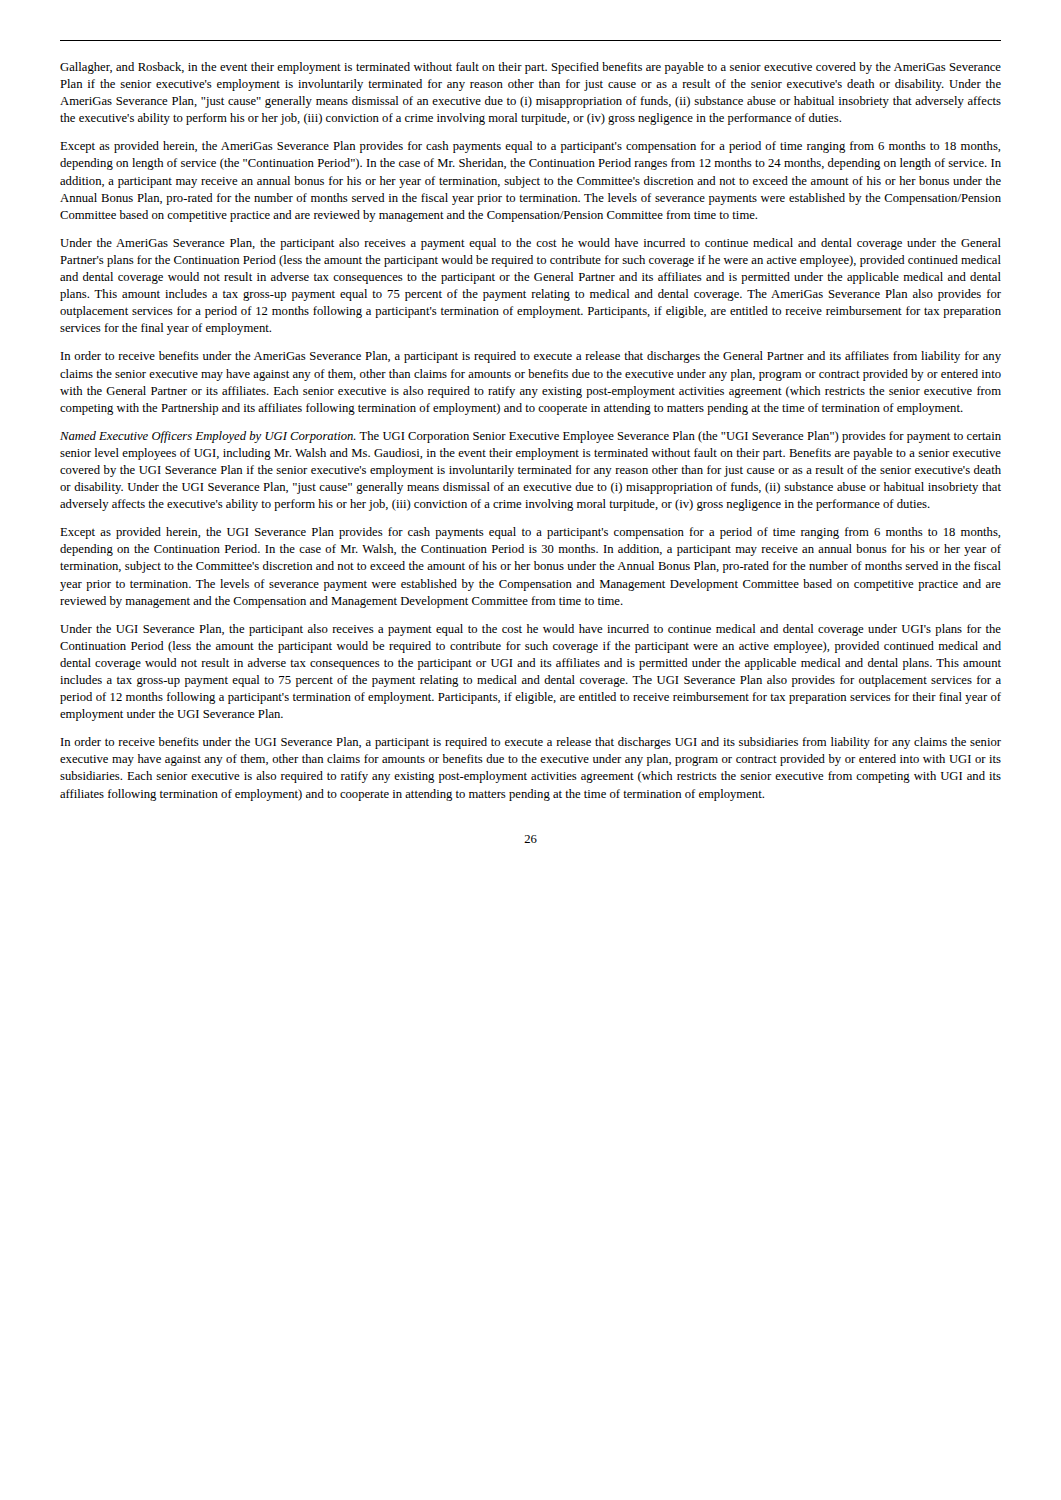Gallagher, and Rosback, in the event their employment is terminated without fault on their part. Specified benefits are payable to a senior executive covered by the AmeriGas Severance Plan if the senior executive's employment is involuntarily terminated for any reason other than for just cause or as a result of the senior executive's death or disability. Under the AmeriGas Severance Plan, "just cause" generally means dismissal of an executive due to (i) misappropriation of funds, (ii) substance abuse or habitual insobriety that adversely affects the executive's ability to perform his or her job, (iii) conviction of a crime involving moral turpitude, or (iv) gross negligence in the performance of duties.
Except as provided herein, the AmeriGas Severance Plan provides for cash payments equal to a participant's compensation for a period of time ranging from 6 months to 18 months, depending on length of service (the "Continuation Period"). In the case of Mr. Sheridan, the Continuation Period ranges from 12 months to 24 months, depending on length of service. In addition, a participant may receive an annual bonus for his or her year of termination, subject to the Committee's discretion and not to exceed the amount of his or her bonus under the Annual Bonus Plan, pro-rated for the number of months served in the fiscal year prior to termination. The levels of severance payments were established by the Compensation/Pension Committee based on competitive practice and are reviewed by management and the Compensation/Pension Committee from time to time.
Under the AmeriGas Severance Plan, the participant also receives a payment equal to the cost he would have incurred to continue medical and dental coverage under the General Partner's plans for the Continuation Period (less the amount the participant would be required to contribute for such coverage if he were an active employee), provided continued medical and dental coverage would not result in adverse tax consequences to the participant or the General Partner and its affiliates and is permitted under the applicable medical and dental plans. This amount includes a tax gross-up payment equal to 75 percent of the payment relating to medical and dental coverage. The AmeriGas Severance Plan also provides for outplacement services for a period of 12 months following a participant's termination of employment. Participants, if eligible, are entitled to receive reimbursement for tax preparation services for the final year of employment.
In order to receive benefits under the AmeriGas Severance Plan, a participant is required to execute a release that discharges the General Partner and its affiliates from liability for any claims the senior executive may have against any of them, other than claims for amounts or benefits due to the executive under any plan, program or contract provided by or entered into with the General Partner or its affiliates. Each senior executive is also required to ratify any existing post-employment activities agreement (which restricts the senior executive from competing with the Partnership and its affiliates following termination of employment) and to cooperate in attending to matters pending at the time of termination of employment.
Named Executive Officers Employed by UGI Corporation. The UGI Corporation Senior Executive Employee Severance Plan (the "UGI Severance Plan") provides for payment to certain senior level employees of UGI, including Mr. Walsh and Ms. Gaudiosi, in the event their employment is terminated without fault on their part. Benefits are payable to a senior executive covered by the UGI Severance Plan if the senior executive's employment is involuntarily terminated for any reason other than for just cause or as a result of the senior executive's death or disability. Under the UGI Severance Plan, "just cause" generally means dismissal of an executive due to (i) misappropriation of funds, (ii) substance abuse or habitual insobriety that adversely affects the executive's ability to perform his or her job, (iii) conviction of a crime involving moral turpitude, or (iv) gross negligence in the performance of duties.
Except as provided herein, the UGI Severance Plan provides for cash payments equal to a participant's compensation for a period of time ranging from 6 months to 18 months, depending on the Continuation Period. In the case of Mr. Walsh, the Continuation Period is 30 months. In addition, a participant may receive an annual bonus for his or her year of termination, subject to the Committee's discretion and not to exceed the amount of his or her bonus under the Annual Bonus Plan, pro-rated for the number of months served in the fiscal year prior to termination. The levels of severance payment were established by the Compensation and Management Development Committee based on competitive practice and are reviewed by management and the Compensation and Management Development Committee from time to time.
Under the UGI Severance Plan, the participant also receives a payment equal to the cost he would have incurred to continue medical and dental coverage under UGI's plans for the Continuation Period (less the amount the participant would be required to contribute for such coverage if the participant were an active employee), provided continued medical and dental coverage would not result in adverse tax consequences to the participant or UGI and its affiliates and is permitted under the applicable medical and dental plans. This amount includes a tax gross-up payment equal to 75 percent of the payment relating to medical and dental coverage. The UGI Severance Plan also provides for outplacement services for a period of 12 months following a participant's termination of employment. Participants, if eligible, are entitled to receive reimbursement for tax preparation services for their final year of employment under the UGI Severance Plan.
In order to receive benefits under the UGI Severance Plan, a participant is required to execute a release that discharges UGI and its subsidiaries from liability for any claims the senior executive may have against any of them, other than claims for amounts or benefits due to the executive under any plan, program or contract provided by or entered into with UGI or its subsidiaries. Each senior executive is also required to ratify any existing post-employment activities agreement (which restricts the senior executive from competing with UGI and its affiliates following termination of employment) and to cooperate in attending to matters pending at the time of termination of employment.
26